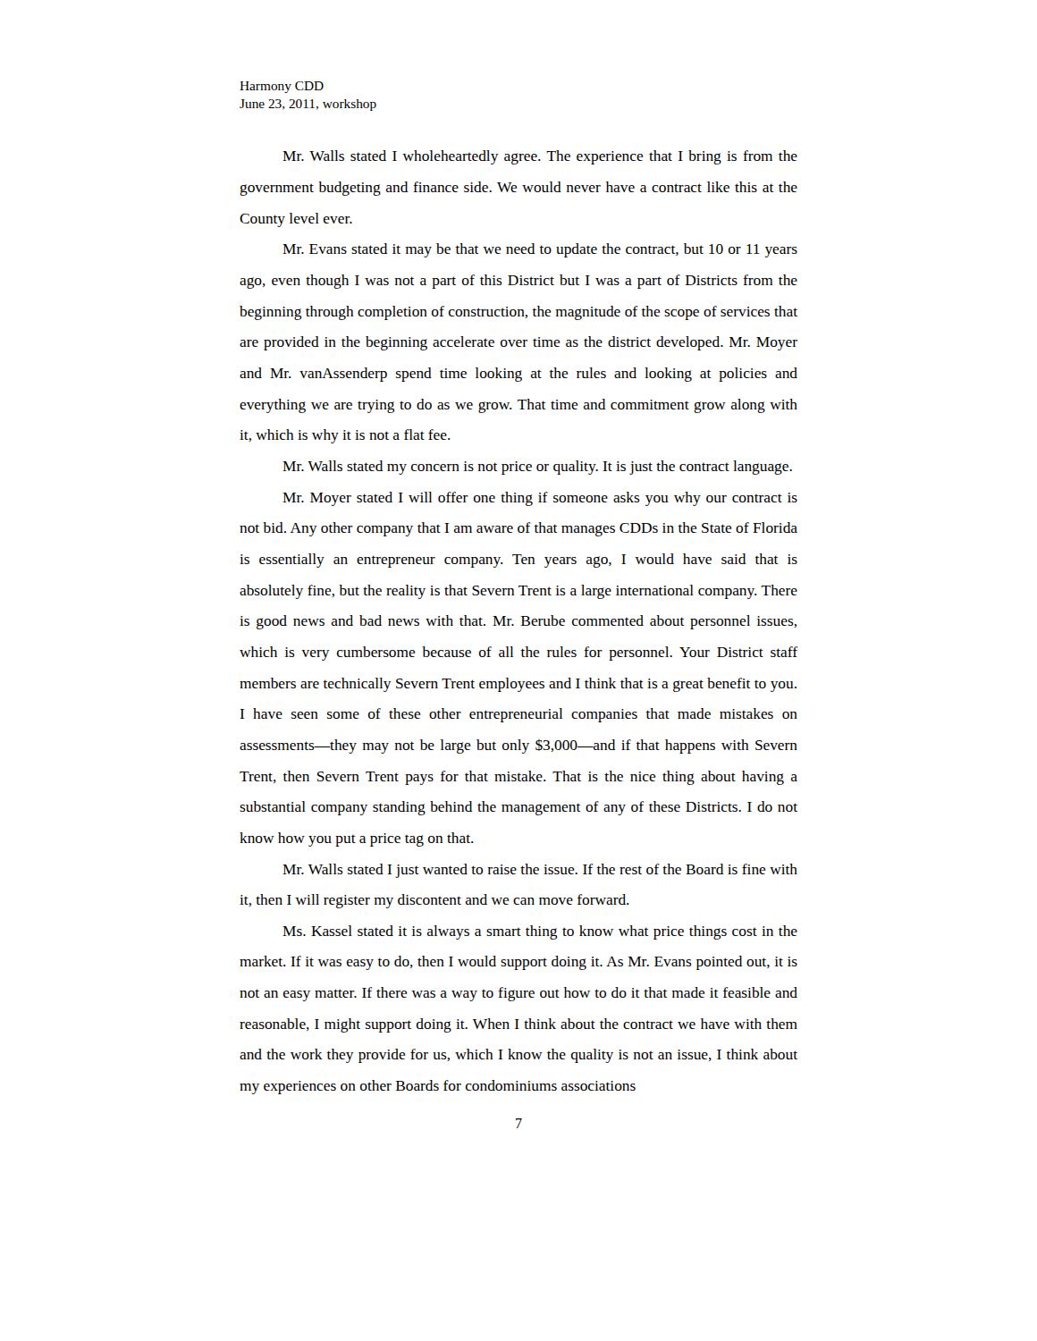Harmony CDD
June 23, 2011, workshop
Mr. Walls stated I wholeheartedly agree. The experience that I bring is from the government budgeting and finance side. We would never have a contract like this at the County level ever.
Mr. Evans stated it may be that we need to update the contract, but 10 or 11 years ago, even though I was not a part of this District but I was a part of Districts from the beginning through completion of construction, the magnitude of the scope of services that are provided in the beginning accelerate over time as the district developed. Mr. Moyer and Mr. vanAssenderp spend time looking at the rules and looking at policies and everything we are trying to do as we grow. That time and commitment grow along with it, which is why it is not a flat fee.
Mr. Walls stated my concern is not price or quality. It is just the contract language.
Mr. Moyer stated I will offer one thing if someone asks you why our contract is not bid. Any other company that I am aware of that manages CDDs in the State of Florida is essentially an entrepreneur company. Ten years ago, I would have said that is absolutely fine, but the reality is that Severn Trent is a large international company. There is good news and bad news with that. Mr. Berube commented about personnel issues, which is very cumbersome because of all the rules for personnel. Your District staff members are technically Severn Trent employees and I think that is a great benefit to you. I have seen some of these other entrepreneurial companies that made mistakes on assessments—they may not be large but only $3,000—and if that happens with Severn Trent, then Severn Trent pays for that mistake. That is the nice thing about having a substantial company standing behind the management of any of these Districts. I do not know how you put a price tag on that.
Mr. Walls stated I just wanted to raise the issue. If the rest of the Board is fine with it, then I will register my discontent and we can move forward.
Ms. Kassel stated it is always a smart thing to know what price things cost in the market. If it was easy to do, then I would support doing it. As Mr. Evans pointed out, it is not an easy matter. If there was a way to figure out how to do it that made it feasible and reasonable, I might support doing it. When I think about the contract we have with them and the work they provide for us, which I know the quality is not an issue, I think about my experiences on other Boards for condominiums associations
7